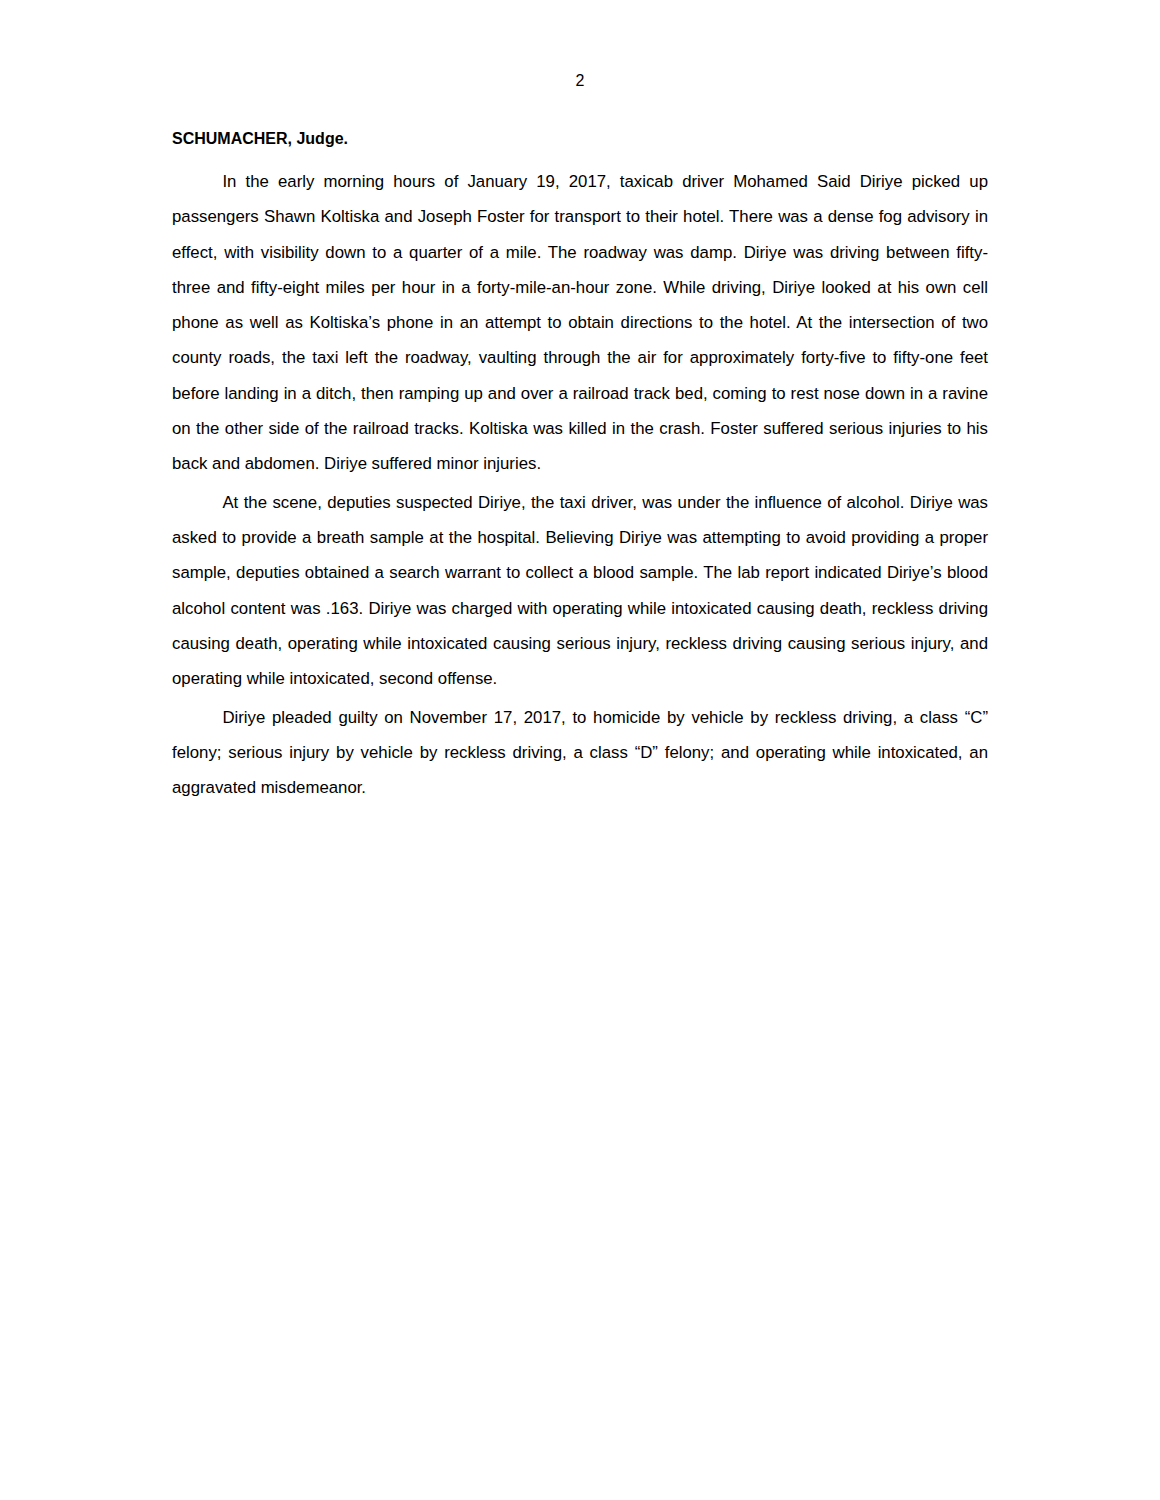2
SCHUMACHER, Judge.
In the early morning hours of January 19, 2017, taxicab driver Mohamed Said Diriye picked up passengers Shawn Koltiska and Joseph Foster for transport to their hotel. There was a dense fog advisory in effect, with visibility down to a quarter of a mile. The roadway was damp. Diriye was driving between fifty-three and fifty-eight miles per hour in a forty-mile-an-hour zone. While driving, Diriye looked at his own cell phone as well as Koltiska’s phone in an attempt to obtain directions to the hotel. At the intersection of two county roads, the taxi left the roadway, vaulting through the air for approximately forty-five to fifty-one feet before landing in a ditch, then ramping up and over a railroad track bed, coming to rest nose down in a ravine on the other side of the railroad tracks. Koltiska was killed in the crash. Foster suffered serious injuries to his back and abdomen. Diriye suffered minor injuries.
At the scene, deputies suspected Diriye, the taxi driver, was under the influence of alcohol. Diriye was asked to provide a breath sample at the hospital. Believing Diriye was attempting to avoid providing a proper sample, deputies obtained a search warrant to collect a blood sample. The lab report indicated Diriye’s blood alcohol content was .163. Diriye was charged with operating while intoxicated causing death, reckless driving causing death, operating while intoxicated causing serious injury, reckless driving causing serious injury, and operating while intoxicated, second offense.
Diriye pleaded guilty on November 17, 2017, to homicide by vehicle by reckless driving, a class “C” felony; serious injury by vehicle by reckless driving, a class “D” felony; and operating while intoxicated, an aggravated misdemeanor.